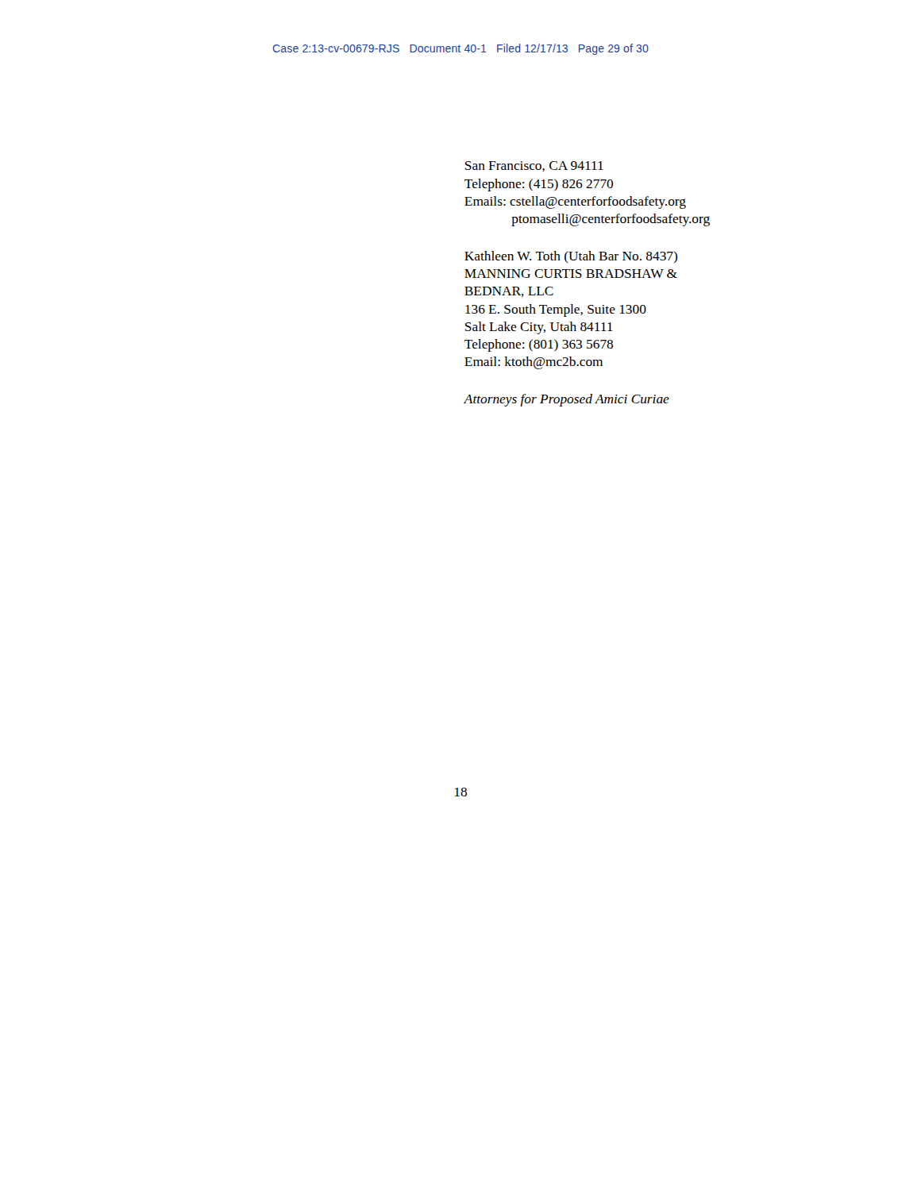Case 2:13-cv-00679-RJS Document 40-1 Filed 12/17/13 Page 29 of 30
San Francisco, CA 94111
Telephone: (415) 826 2770
Emails: cstella@centerforfoodsafety.org
ptomaselli@centerforfoodsafety.org
Kathleen W. Toth (Utah Bar No. 8437)
MANNING CURTIS BRADSHAW &
BEDNAR, LLC
136 E. South Temple, Suite 1300
Salt Lake City, Utah 84111
Telephone: (801) 363 5678
Email: ktoth@mc2b.com
Attorneys for Proposed Amici Curiae
18